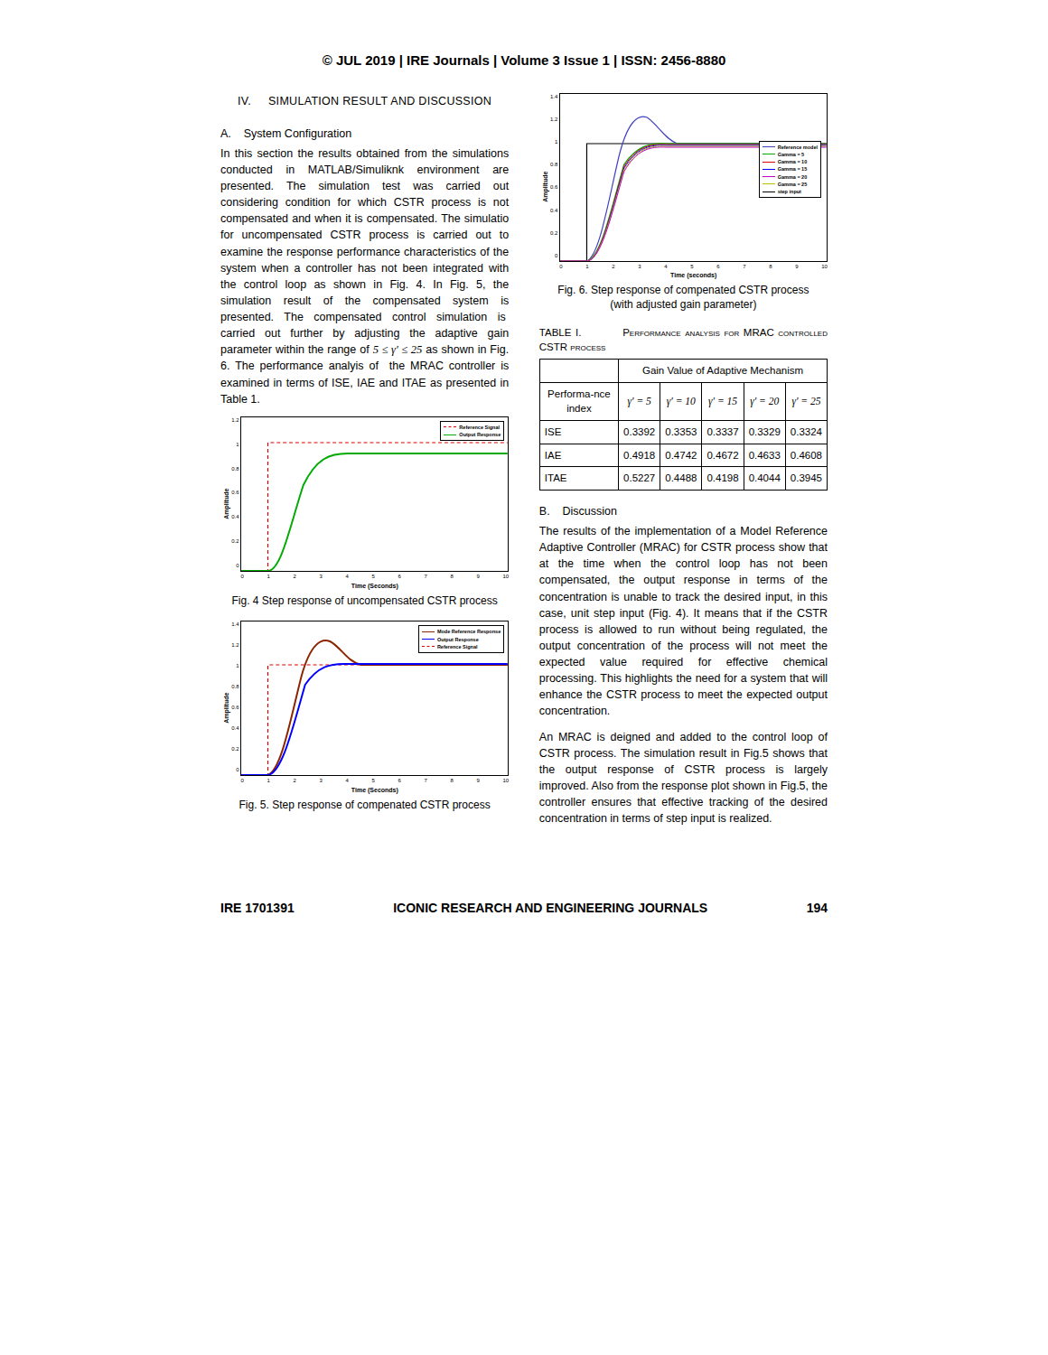© JUL 2019 | IRE Journals | Volume 3 Issue 1 | ISSN: 2456-8880
IV. SIMULATION RESULT AND DISCUSSION
A. System Configuration
In this section the results obtained from the simulations conducted in MATLAB/Simuliknk environment are presented. The simulation test was carried out considering condition for which CSTR process is not compensated and when it is compensated. The simulatio for uncompensated CSTR process is carried out to examine the response performance characteristics of the system when a controller has not been integrated with the control loop as shown in Fig. 4. In Fig. 5, the simulation result of the compensated system is presented. The compensated control simulation is carried out further by adjusting the adaptive gain parameter within the range of 5 ≤ γ′ ≤ 25 as shown in Fig. 6. The performance analyis of the MRAC controller is examined in terms of ISE, IAE and ITAE as presented in Table 1.
Amplitude
1.210.80.60.40.20
Reference Signal
Output Response
012345678910
Time (Seconds)
Fig. 4 Step response of uncompensated CSTR process
Amplitude
1.41.210.80.60.40.20
Mode Reference Response
Output Response
Reference Signal
012345678910
Time (Seconds)
Fig. 5. Step response of compenated CSTR process
Amplitude
1.41.210.80.60.40.20
Reference model
Gamma = 5
Gamma = 10
Gamma = 15
Gamma = 20
Gamma = 25
step input
012345678910
Time (seconds)
Fig. 6. Step response of compenated CSTR process
(with adjusted gain parameter)
TABLE I. Performance analysis for MRAC controlled CSTR process
| | Gain Value of Adaptive Mechanism |
| --- | --- |
| Performa-nce index | γ′ = 5 | γ′ = 10 | γ′ = 15 | γ′ = 20 | γ′ = 25 |
| ISE | 0.3392 | 0.3353 | 0.3337 | 0.3329 | 0.3324 |
| IAE | 0.4918 | 0.4742 | 0.4672 | 0.4633 | 0.4608 |
| ITAE | 0.5227 | 0.4488 | 0.4198 | 0.4044 | 0.3945 |
B. Discussion
The results of the implementation of a Model Reference Adaptive Controller (MRAC) for CSTR process show that at the time when the control loop has not been compensated, the output response in terms of the concentration is unable to track the desired input, in this case, unit step input (Fig. 4). It means that if the CSTR process is allowed to run without being regulated, the output concentration of the process will not meet the expected value required for effective chemical processing. This highlights the need for a system that will enhance the CSTR process to meet the expected output concentration.
An MRAC is deigned and added to the control loop of CSTR process. The simulation result in Fig.5 shows that the output response of CSTR process is largely improved. Also from the response plot shown in Fig.5, the controller ensures that effective tracking of the desired concentration in terms of step input is realized.
IRE 1701391 ICONIC RESEARCH AND ENGINEERING JOURNALS 194